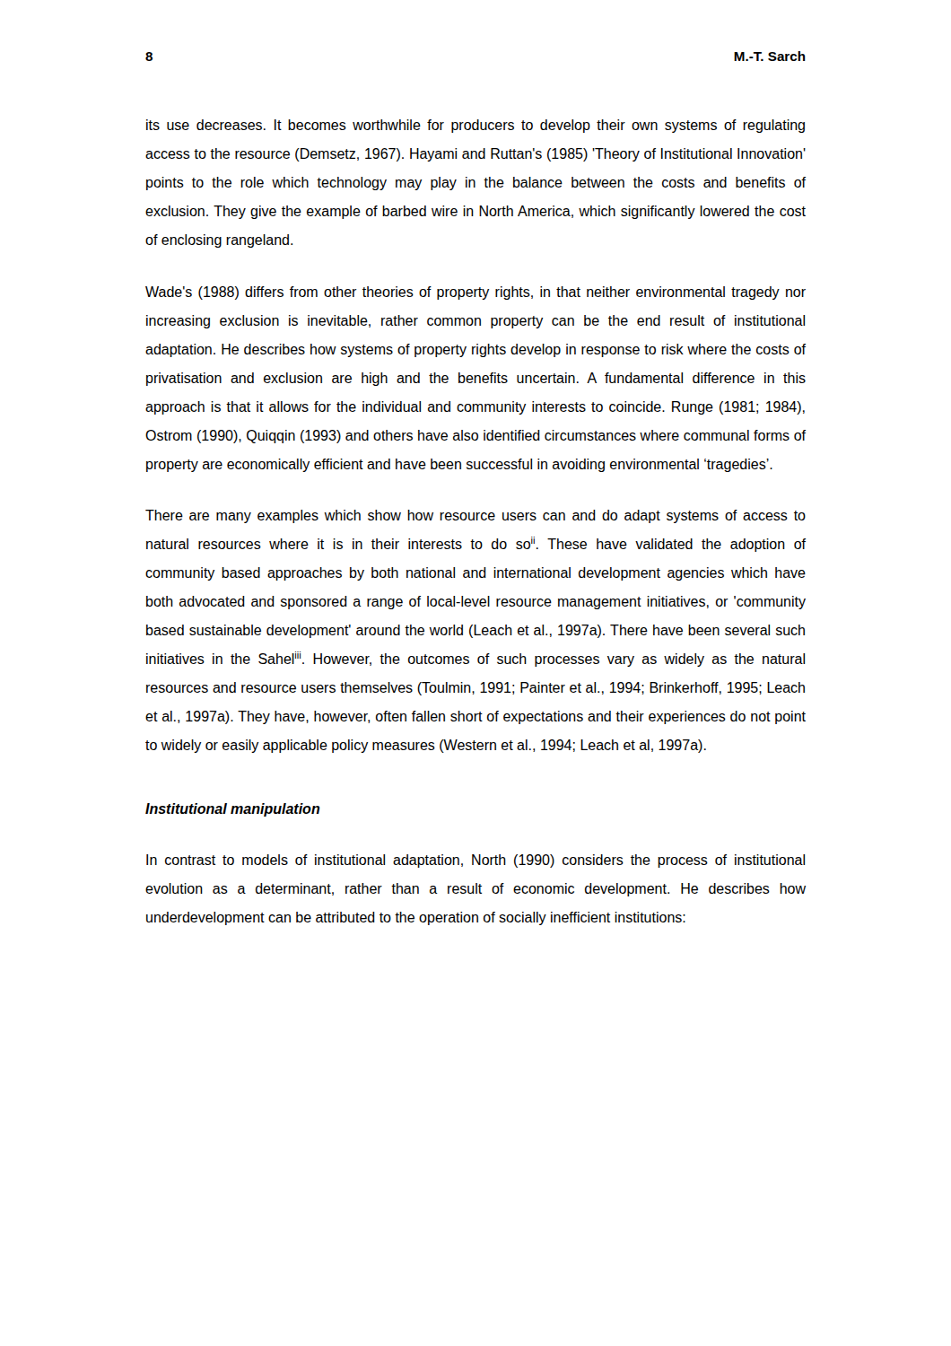8 M.-T. Sarch
its use decreases. It becomes worthwhile for producers to develop their own systems of regulating access to the resource (Demsetz, 1967). Hayami and Ruttan's (1985) 'Theory of Institutional Innovation' points to the role which technology may play in the balance between the costs and benefits of exclusion. They give the example of barbed wire in North America, which significantly lowered the cost of enclosing rangeland.
Wade's (1988) differs from other theories of property rights, in that neither environmental tragedy nor increasing exclusion is inevitable, rather common property can be the end result of institutional adaptation. He describes how systems of property rights develop in response to risk where the costs of privatisation and exclusion are high and the benefits uncertain. A fundamental difference in this approach is that it allows for the individual and community interests to coincide. Runge (1981; 1984), Ostrom (1990), Quiqqin (1993) and others have also identified circumstances where communal forms of property are economically efficient and have been successful in avoiding environmental ‘tragedies’.
There are many examples which show how resource users can and do adapt systems of access to natural resources where it is in their interests to do soii. These have validated the adoption of community based approaches by both national and international development agencies which have both advocated and sponsored a range of local-level resource management initiatives, or 'community based sustainable development' around the world (Leach et al., 1997a). There have been several such initiatives in the Saheliii. However, the outcomes of such processes vary as widely as the natural resources and resource users themselves (Toulmin, 1991; Painter et al., 1994; Brinkerhoff, 1995; Leach et al., 1997a). They have, however, often fallen short of expectations and their experiences do not point to widely or easily applicable policy measures (Western et al., 1994; Leach et al, 1997a).
Institutional manipulation
In contrast to models of institutional adaptation, North (1990) considers the process of institutional evolution as a determinant, rather than a result of economic development. He describes how underdevelopment can be attributed to the operation of socially inefficient institutions: